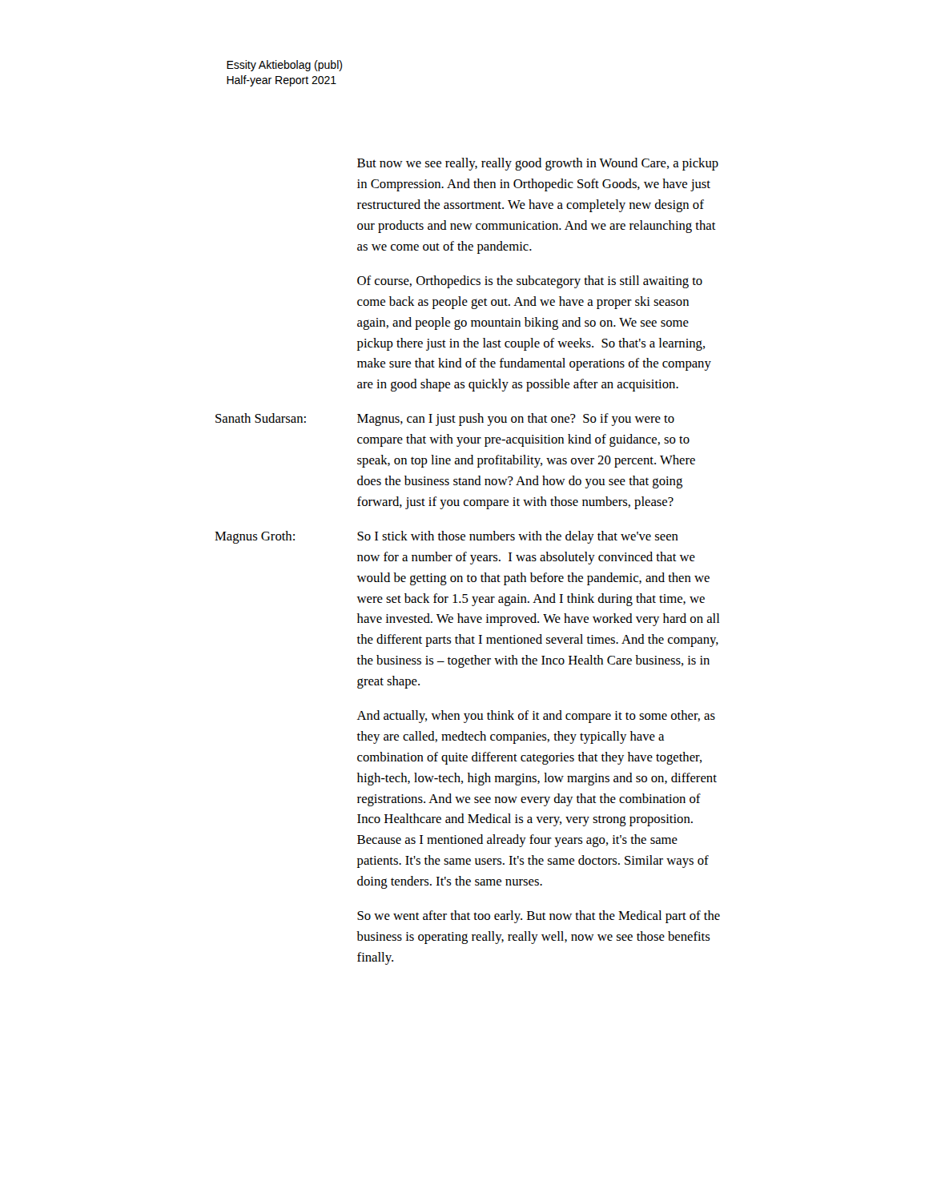Essity Aktiebolag (publ)
Half-year Report 2021
| | But now we see really, really good growth in Wound Care, a pickup in Compression. And then in Orthopedic Soft Goods, we have just restructured the assortment. We have a completely new design of our products and new communication. And we are relaunching that as we come out of the pandemic. Of course, Orthopedics is the subcategory that is still awaiting to come back as people get out. And we have a proper ski season again, and people go mountain biking and so on. We see some pickup there just in the last couple of weeks. So that's a learning, make sure that kind of the fundamental operations of the company are in good shape as quickly as possible after an acquisition. |
| Sanath Sudarsan: | Magnus, can I just push you on that one? So if you were to compare that with your pre-acquisition kind of guidance, so to speak, on top line and profitability, was over 20 percent. Where does the business stand now? And how do you see that going forward, just if you compare it with those numbers, please? |
| Magnus Groth: | So I stick with those numbers with the delay that we've seen now for a number of years. I was absolutely convinced that we would be getting on to that path before the pandemic, and then we were set back for 1.5 year again. And I think during that time, we have invested. We have improved. We have worked very hard on all the different parts that I mentioned several times. And the company, the business is – together with the Inco Health Care business, is in great shape. And actually, when you think of it and compare it to some other, as they are called, medtech companies, they typically have a combination of quite different categories that they have together, high-tech, low-tech, high margins, low margins and so on, different registrations. And we see now every day that the combination of Inco Healthcare and Medical is a very, very strong proposition. Because as I mentioned already four years ago, it's the same patients. It's the same users. It's the same doctors. Similar ways of doing tenders. It's the same nurses. So we went after that too early. But now that the Medical part of the business is operating really, really well, now we see those benefits finally. |